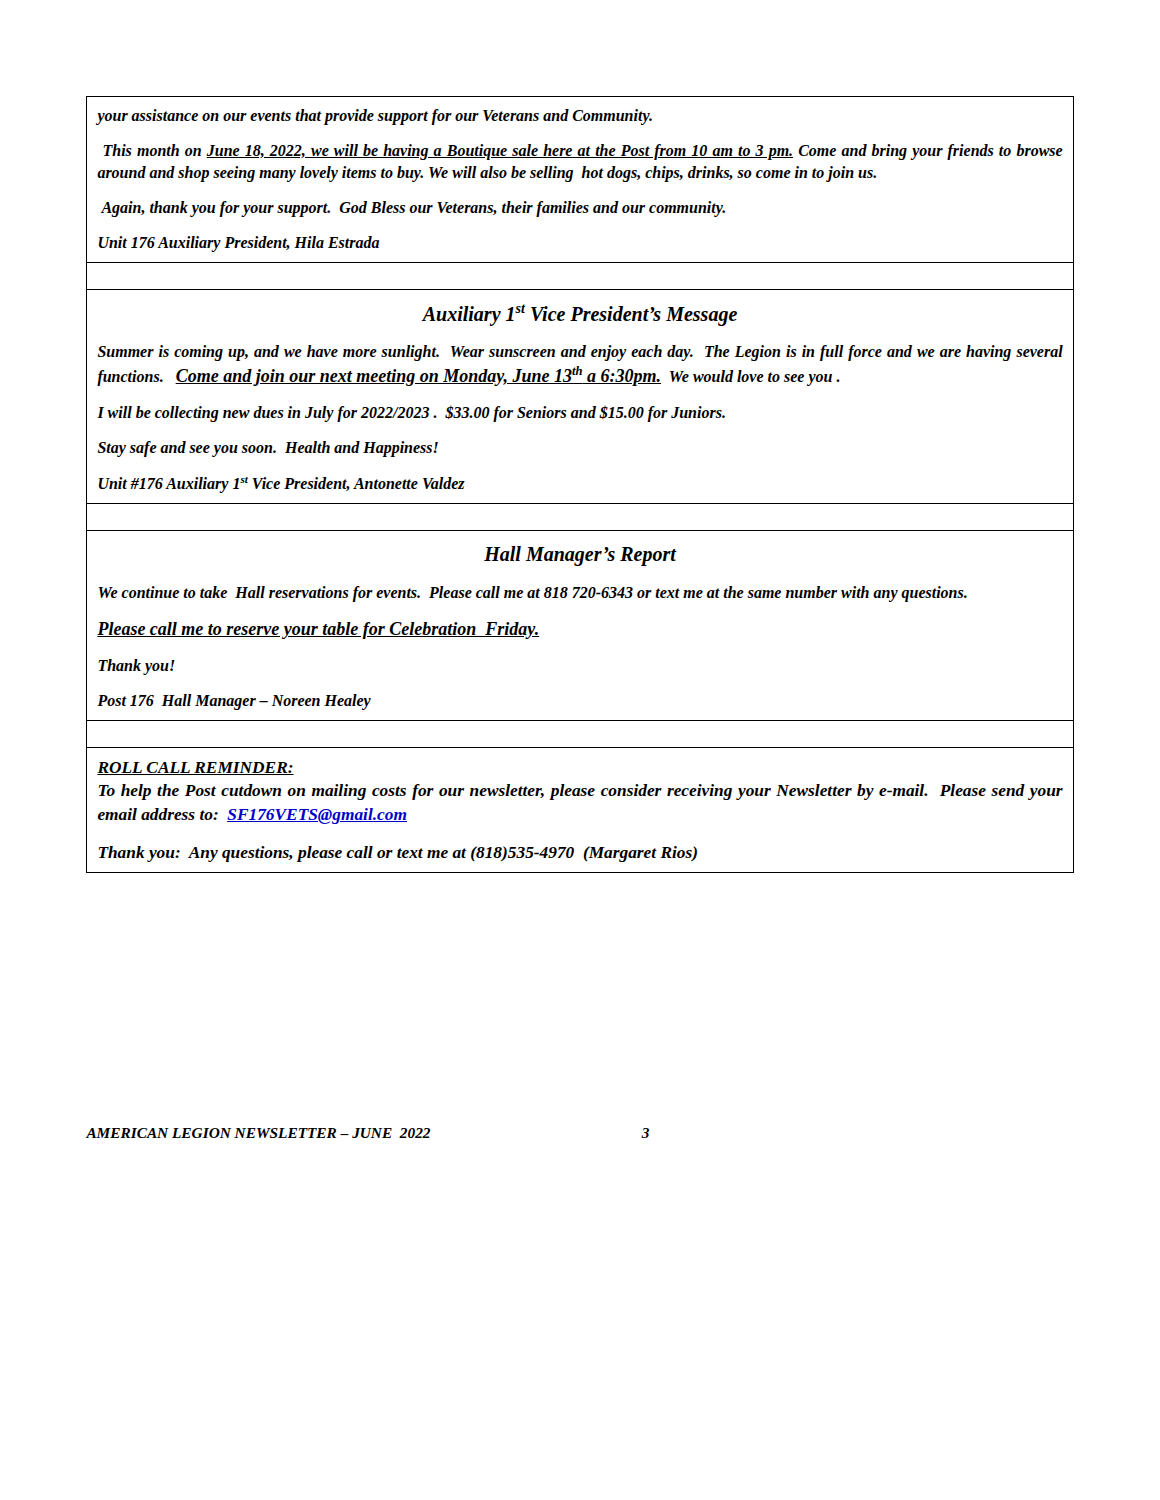| your assistance on our events that provide support for our Veterans and Community. This month on June 18, 2022, we will be having a Boutique sale here at the Post from 10 am to 3 pm. Come and bring your friends to browse around and shop seeing many lovely items to buy. We will also be selling hot dogs, chips, drinks, so come in to join us. Again, thank you for your support. God Bless our Veterans, their families and our community. Unit 176 Auxiliary President, Hila Estrada |
| Auxiliary 1 st Vice President’s Message Summer is coming up, and we have more sunlight. Wear sunscreen and enjoy each day. The Legion is in full force and we are having several functions. Come and join our next meeting on Monday, June 13 th a 6:30pm. We would love to see you . I will be collecting new dues in July for 2022/2023 . $33.00 for Seniors and $15.00 for Juniors. Stay safe and see you soon. Health and Happiness! Unit #176 Auxiliary 1 st Vice President, Antonette Valdez |
| Hall Manager’s Report We continue to take Hall reservations for events. Please call me at 818 720-6343 or text me at the same number with any questions. Please call me to reserve your table for Celebration Friday. Thank you! Post 176 Hall Manager – Noreen Healey |
| ROLL CALL REMINDER: To help the Post cutdown on mailing costs for our newsletter, please consider receiving your Newsletter by e-mail. Please send your email address to: SF176VETS@gmail.com Thank you: Any questions, please call or text me at (818)535-4970 (Margaret Rios) |
AMERICAN LEGION NEWSLETTER – JUNE 20223